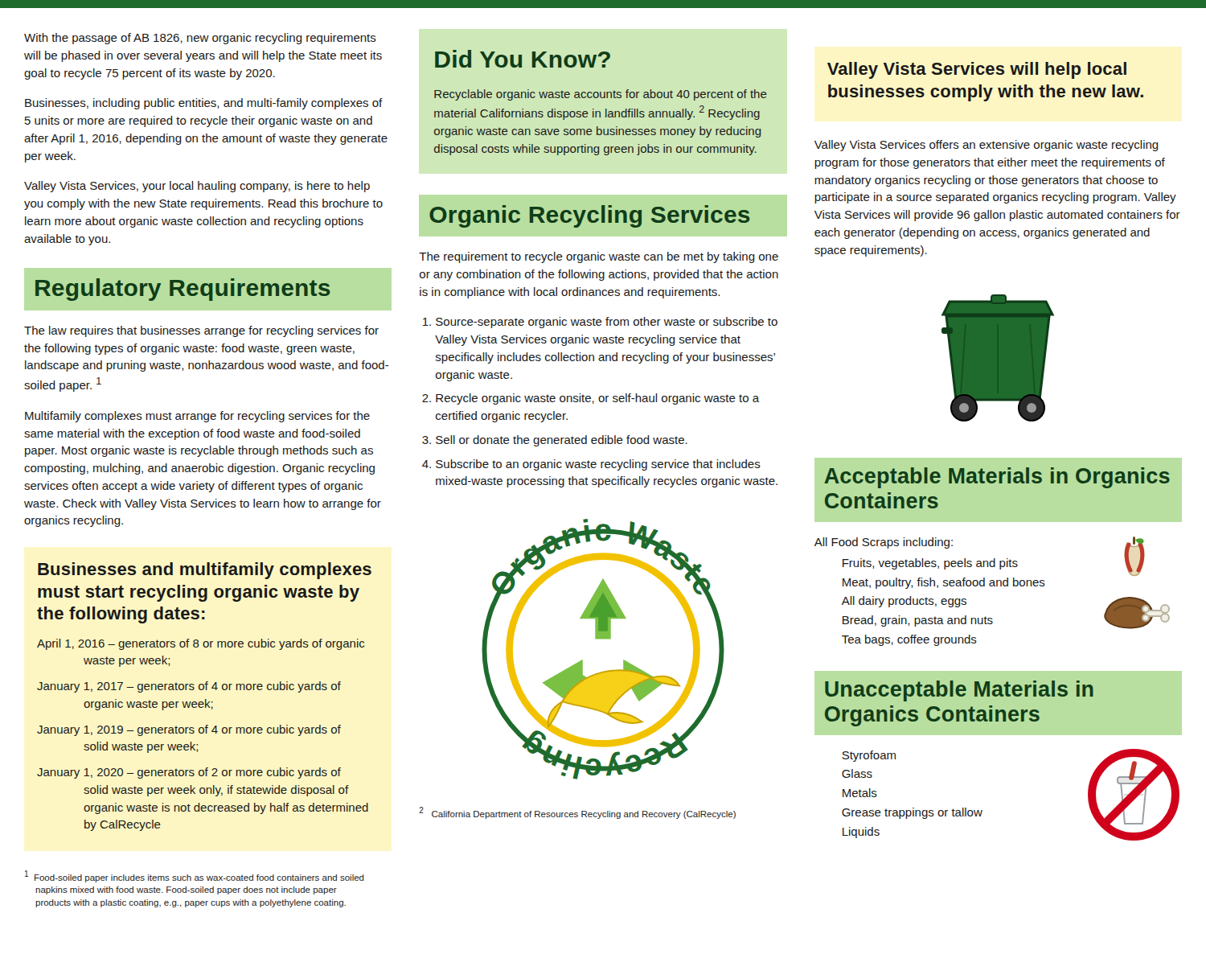With the passage of AB 1826, new organic recycling requirements will be phased in over several years and will help the State meet its goal to recycle 75 percent of its waste by 2020.
Businesses, including public entities, and multi-family complexes of 5 units or more are required to recycle their organic waste on and after April 1, 2016, depending on the amount of waste they generate per week.
Valley Vista Services, your local hauling company, is here to help you comply with the new State requirements. Read this brochure to learn more about organic waste collection and recycling options available to you.
Regulatory Requirements
The law requires that businesses arrange for recycling services for the following types of organic waste: food waste, green waste, landscape and pruning waste, nonhazardous wood waste, and food-soiled paper. 1
Multifamily complexes must arrange for recycling services for the same material with the exception of food waste and food-soiled paper. Most organic waste is recyclable through methods such as composting, mulching, and anaerobic digestion. Organic recycling services often accept a wide variety of different types of organic waste. Check with Valley Vista Services to learn how to arrange for organics recycling.
Businesses and multifamily complexes must start recycling organic waste by the following dates:
April 1, 2016 – generators of 8 or more cubic yards of organic waste per week;
January 1, 2017 – generators of 4 or more cubic yards of organic waste per week;
January 1, 2019 – generators of 4 or more cubic yards of solid waste per week;
January 1, 2020 – generators of 2 or more cubic yards of solid waste per week only, if statewide disposal of organic waste is not decreased by half as determined by CalRecycle
1 Food-soiled paper includes items such as wax-coated food containers and soiled napkins mixed with food waste. Food-soiled paper does not include paper products with a plastic coating, e.g., paper cups with a polyethylene coating.
Did You Know?
Recyclable organic waste accounts for about 40 percent of the material Californians dispose in landfills annually. 2 Recycling organic waste can save some businesses money by reducing disposal costs while supporting green jobs in our community.
Organic Recycling Services
The requirement to recycle organic waste can be met by taking one or any combination of the following actions, provided that the action is in compliance with local ordinances and requirements.
Source-separate organic waste from other waste or subscribe to Valley Vista Services organic waste recycling service that specifically includes collection and recycling of your businesses’ organic waste.
Recycle organic waste onsite, or self-haul organic waste to a certified organic recycler.
Sell or donate the generated edible food waste.
Subscribe to an organic waste recycling service that includes mixed-waste processing that specifically recycles organic waste.
Organic Waste Recycling
2 California Department of Resources Recycling and Recovery (CalRecycle)
Valley Vista Services will help local businesses comply with the new law.
Valley Vista Services offers an extensive organic waste recycling program for those generators that either meet the requirements of mandatory organics recycling or those generators that choose to participate in a source separated organics recycling program. Valley Vista Services will provide 96 gallon plastic automated containers for each generator (depending on access, organics generated and space requirements).
Acceptable Materials in Organics Containers
All Food Scraps including:
Fruits, vegetables, peels and pits
Meat, poultry, fish, seafood and bones
All dairy products, eggs
Bread, grain, pasta and nuts
Tea bags, coffee grounds
Unacceptable Materials in Organics Containers
Styrofoam
Glass
Metals
Grease trappings or tallow
Liquids